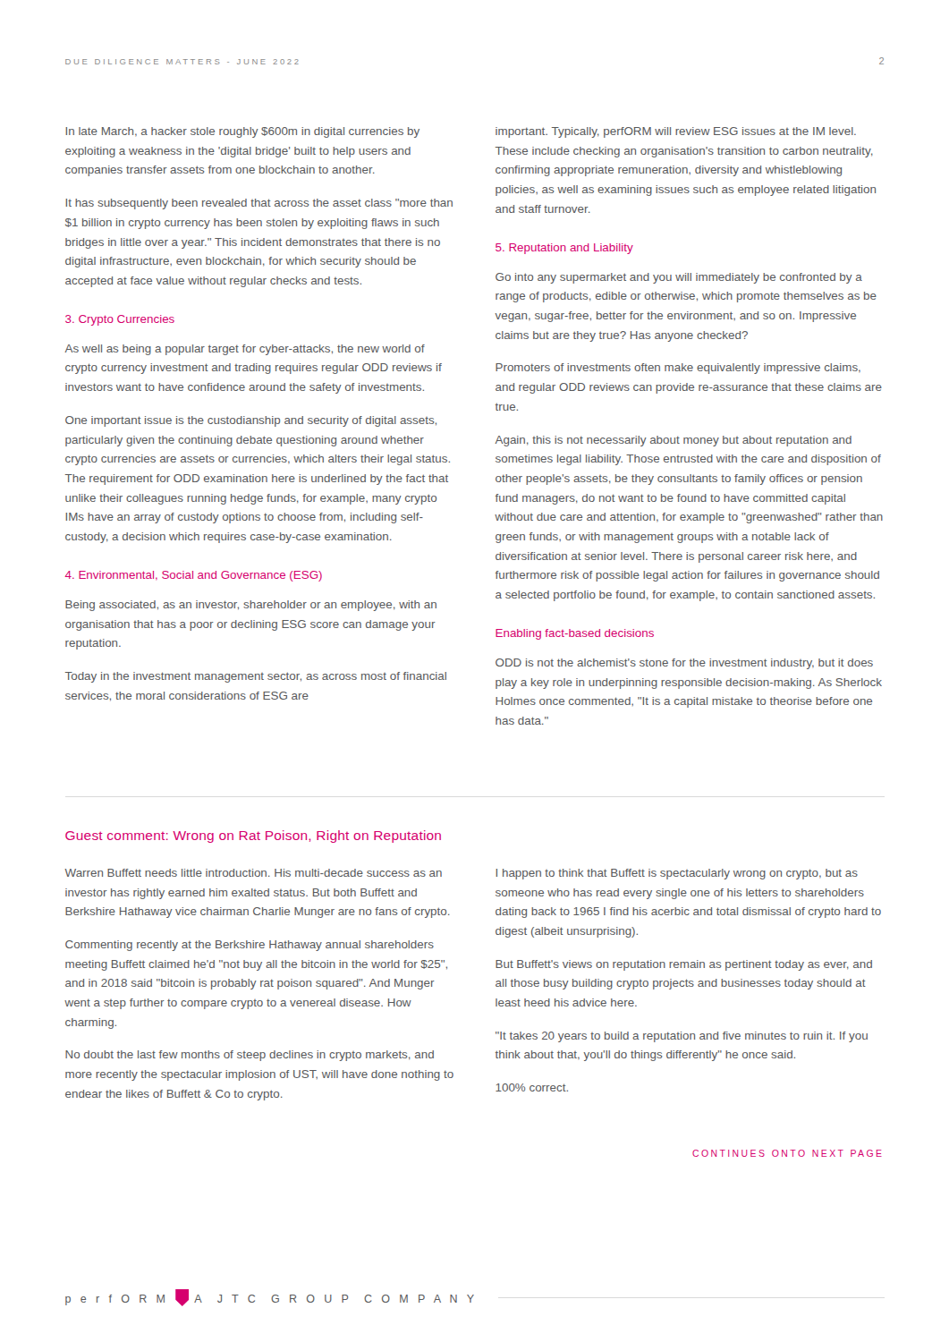Due Diligence Matters - June 2022 2
In late March, a hacker stole roughly $600m in digital currencies by exploiting a weakness in the 'digital bridge' built to help users and companies transfer assets from one blockchain to another.
It has subsequently been revealed that across the asset class "more than $1 billion in crypto currency has been stolen by exploiting flaws in such bridges in little over a year." This incident demonstrates that there is no digital infrastructure, even blockchain, for which security should be accepted at face value without regular checks and tests.
3. Crypto Currencies
As well as being a popular target for cyber-attacks, the new world of crypto currency investment and trading requires regular ODD reviews if investors want to have confidence around the safety of investments.
One important issue is the custodianship and security of digital assets, particularly given the continuing debate questioning around whether crypto currencies are assets or currencies, which alters their legal status. The requirement for ODD examination here is underlined by the fact that unlike their colleagues running hedge funds, for example, many crypto IMs have an array of custody options to choose from, including self-custody, a decision which requires case-by-case examination.
4. Environmental, Social and Governance (ESG)
Being associated, as an investor, shareholder or an employee, with an organisation that has a poor or declining ESG score can damage your reputation.
Today in the investment management sector, as across most of financial services, the moral considerations of ESG are
important. Typically, perfORM will review ESG issues at the IM level. These include checking an organisation's transition to carbon neutrality, confirming appropriate remuneration, diversity and whistleblowing policies, as well as examining issues such as employee related litigation and staff turnover.
5. Reputation and Liability
Go into any supermarket and you will immediately be confronted by a range of products, edible or otherwise, which promote themselves as be vegan, sugar-free, better for the environment, and so on. Impressive claims but are they true? Has anyone checked?
Promoters of investments often make equivalently impressive claims, and regular ODD reviews can provide re-assurance that these claims are true.
Again, this is not necessarily about money but about reputation and sometimes legal liability. Those entrusted with the care and disposition of other people's assets, be they consultants to family offices or pension fund managers, do not want to be found to have committed capital without due care and attention, for example to "greenwashed" rather than green funds, or with management groups with a notable lack of diversification at senior level. There is personal career risk here, and furthermore risk of possible legal action for failures in governance should a selected portfolio be found, for example, to contain sanctioned assets.
Enabling fact-based decisions
ODD is not the alchemist's stone for the investment industry, but it does play a key role in underpinning responsible decision-making. As Sherlock Holmes once commented, "It is a capital mistake to theorise before one has data."
Guest comment: Wrong on Rat Poison, Right on Reputation
Warren Buffett needs little introduction. His multi-decade success as an investor has rightly earned him exalted status. But both Buffett and Berkshire Hathaway vice chairman Charlie Munger are no fans of crypto.
Commenting recently at the Berkshire Hathaway annual shareholders meeting Buffett claimed he'd "not buy all the bitcoin in the world for $25", and in 2018 said "bitcoin is probably rat poison squared". And Munger went a step further to compare crypto to a venereal disease. How charming.
No doubt the last few months of steep declines in crypto markets, and more recently the spectacular implosion of UST, will have done nothing to endear the likes of Buffett & Co to crypto.
I happen to think that Buffett is spectacularly wrong on crypto, but as someone who has read every single one of his letters to shareholders dating back to 1965 I find his acerbic and total dismissal of crypto hard to digest (albeit unsurprising).
But Buffett's views on reputation remain as pertinent today as ever, and all those busy building crypto projects and businesses today should at least heed his advice here.
"It takes 20 years to build a reputation and five minutes to ruin it. If you think about that, you'll do things differently" he once said.
100% correct.
Continues onto next page
p e r f O R M A J T C G R O U P C O M P A N Y